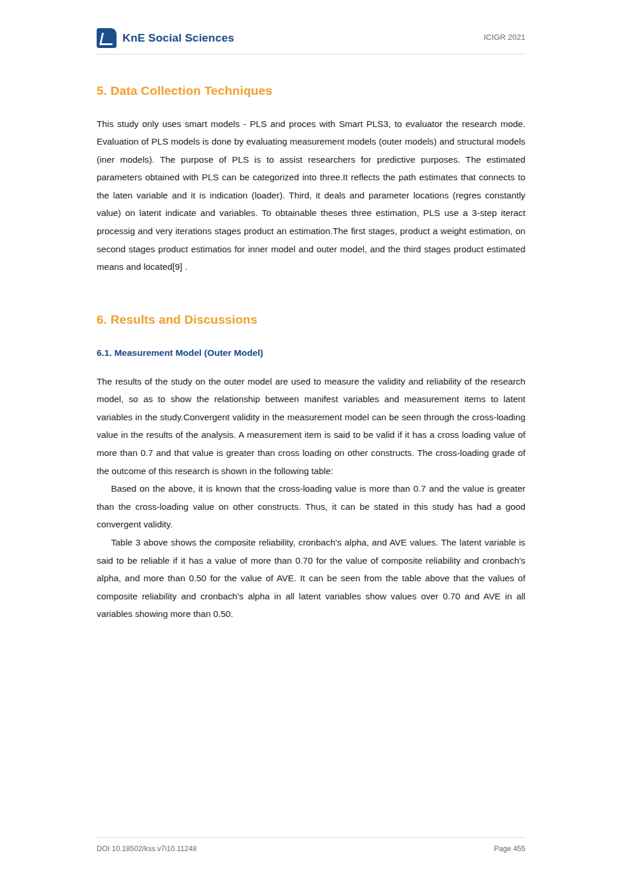KnE Social Sciences
ICIGR 2021
5. Data Collection Techniques
This study only uses smart models - PLS and proces with Smart PLS3, to evaluator the research mode. Evaluation of PLS models is done by evaluating measurement models (outer models) and structural models (iner models). The purpose of PLS is to assist researchers for predictive purposes. The estimated parameters obtained with PLS can be categorized into three.It reflects the path estimates that connects to the laten variable and it is indication (loader). Third, it deals and parameter locations (regres constantly value) on latent indicate and variables. To obtainable theses three estimation, PLS use a 3-step iteract processig and very iterations stages product an estimation.The first stages, product a weight estimation, on second stages product estimatios for inner model and outer model, and the third stages product estimated means and located[9] .
6. Results and Discussions
6.1. Measurement Model (Outer Model)
The results of the study on the outer model are used to measure the validity and reliability of the research model, so as to show the relationship between manifest variables and measurement items to latent variables in the study.Convergent validity in the measurement model can be seen through the cross-loading value in the results of the analysis. A measurement item is said to be valid if it has a cross loading value of more than 0.7 and that value is greater than cross loading on other constructs. The cross-loading grade of the outcome of this research is shown in the following table:
Based on the above, it is known that the cross-loading value is more than 0.7 and the value is greater than the cross-loading value on other constructs. Thus, it can be stated in this study has had a good convergent validity.
Table 3 above shows the composite reliability, cronbach's alpha, and AVE values. The latent variable is said to be reliable if it has a value of more than 0.70 for the value of composite reliability and cronbach's alpha, and more than 0.50 for the value of AVE. It can be seen from the table above that the values of composite reliability and cronbach's alpha in all latent variables show values over 0.70 and AVE in all variables showing more than 0.50.
DOI 10.18502/kss.v7i10.11248
Page 455